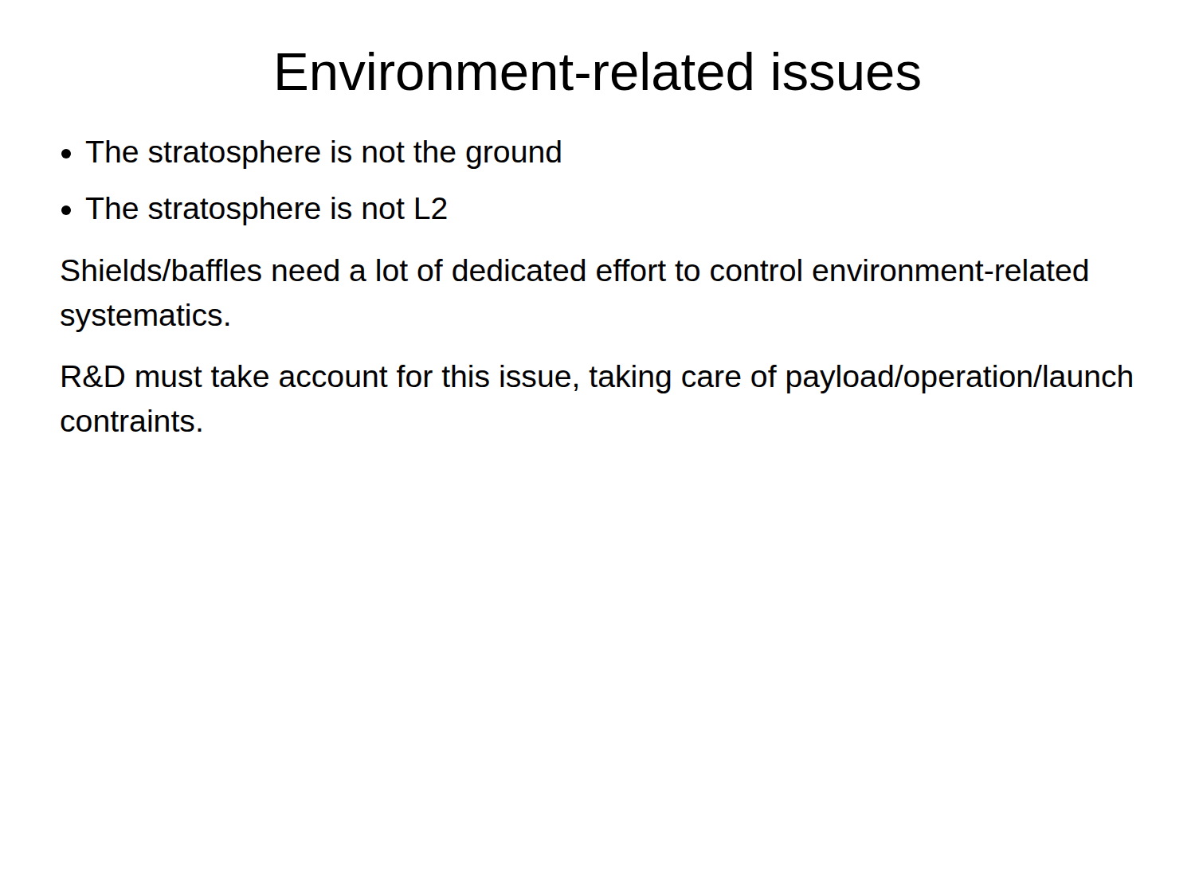Environment-related issues
The stratosphere is not the ground
The stratosphere is not L2
Shields/baffles need a lot of dedicated effort to control environment-related systematics.
R&D must take account for this issue, taking care of payload/operation/launch contraints.